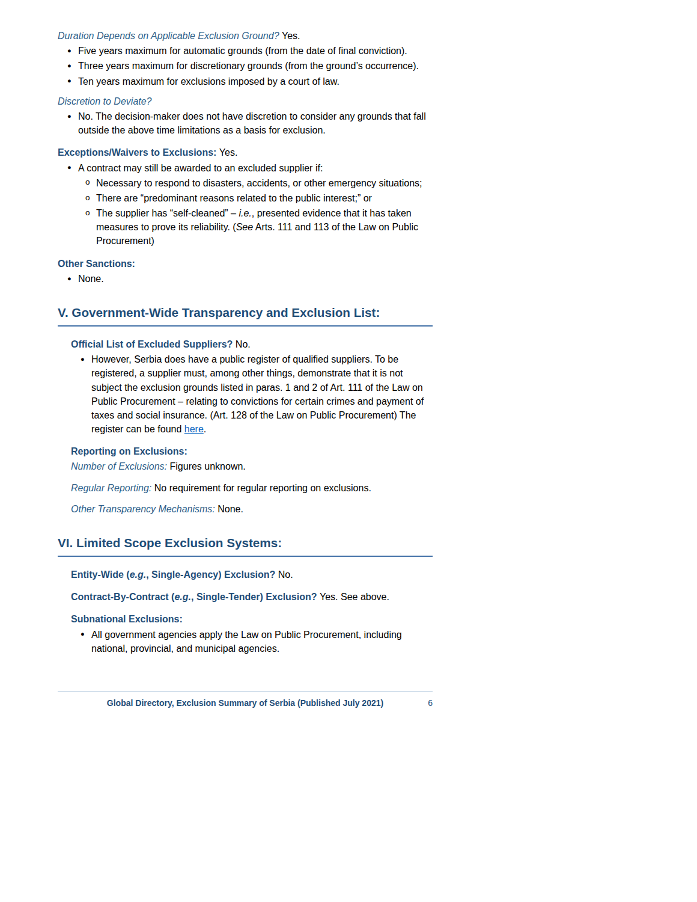Duration Depends on Applicable Exclusion Ground? Yes.
Five years maximum for automatic grounds (from the date of final conviction).
Three years maximum for discretionary grounds (from the ground’s occurrence).
Ten years maximum for exclusions imposed by a court of law.
Discretion to Deviate?
No. The decision-maker does not have discretion to consider any grounds that fall outside the above time limitations as a basis for exclusion.
Exceptions/Waivers to Exclusions: Yes.
A contract may still be awarded to an excluded supplier if:
Necessary to respond to disasters, accidents, or other emergency situations;
There are “predominant reasons related to the public interest;” or
The supplier has “self-cleaned” – i.e., presented evidence that it has taken measures to prove its reliability. (See Arts. 111 and 113 of the Law on Public Procurement)
Other Sanctions:
None.
V. Government-Wide Transparency and Exclusion List:
Official List of Excluded Suppliers? No.
However, Serbia does have a public register of qualified suppliers. To be registered, a supplier must, among other things, demonstrate that it is not subject the exclusion grounds listed in paras. 1 and 2 of Art. 111 of the Law on Public Procurement – relating to convictions for certain crimes and payment of taxes and social insurance. (Art. 128 of the Law on Public Procurement) The register can be found here.
Reporting on Exclusions:
Number of Exclusions: Figures unknown.
Regular Reporting: No requirement for regular reporting on exclusions.
Other Transparency Mechanisms: None.
VI. Limited Scope Exclusion Systems:
Entity-Wide (e.g., Single-Agency) Exclusion? No.
Contract-By-Contract (e.g., Single-Tender) Exclusion? Yes. See above.
Subnational Exclusions:
All government agencies apply the Law on Public Procurement, including national, provincial, and municipal agencies.
Global Directory, Exclusion Summary of Serbia (Published July 2021)
6